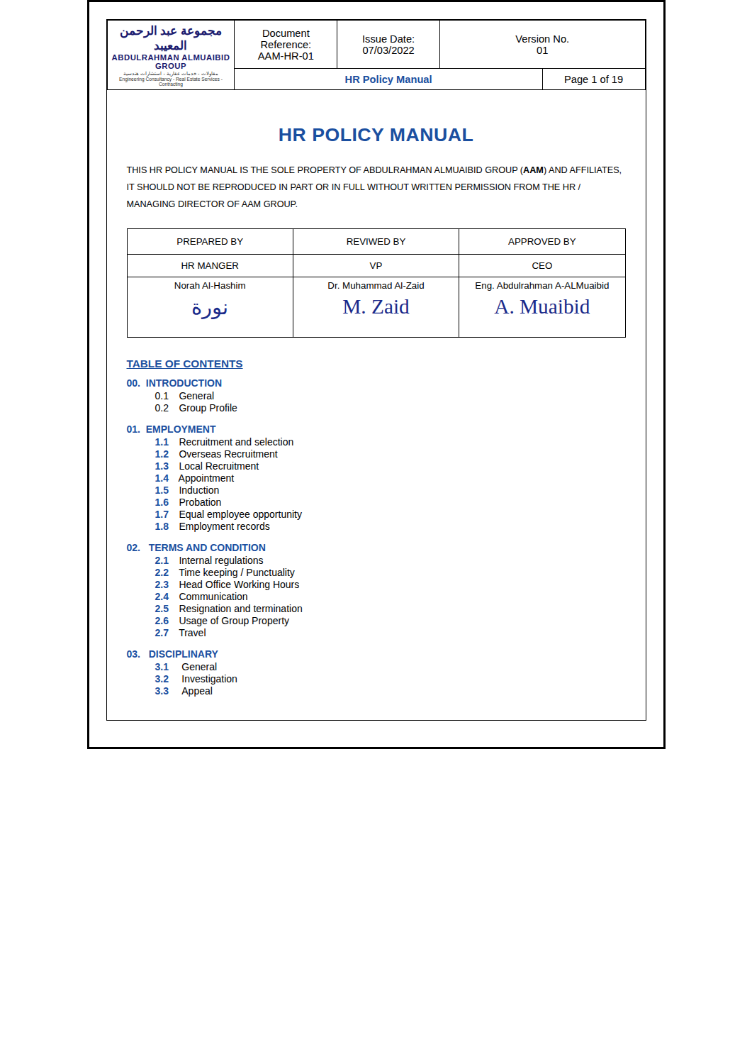| مجموعة عبد الرحمن المعيبد ABDULRAHMAN ALMUAIBID GROUP مقاولات - خدمات عقارية - استشارات هندسية Engineering Consultancy - Real Estate Services - Contracting | Document Reference: AAM-HR-01 | Issue Date: 07/03/2022 | Version No. 01 |
| HR Policy Manual | Page 1 of 19 |
HR POLICY MANUAL
THIS HR POLICY MANUAL IS THE SOLE PROPERTY OF ABDULRAHMAN ALMUAIBID GROUP (AAM) AND AFFILIATES, IT SHOULD NOT BE REPRODUCED IN PART OR IN FULL WITHOUT WRITTEN PERMISSION FROM THE HR / MANAGING DIRECTOR OF AAM GROUP.
| PREPARED BY | REVIWED BY | APPROVED BY |
| HR MANGER | VP | CEO |
| Norah Al-Hashim نورة | Dr. Muhammad Al-Zaid M. Zaid | Eng. Abdulrahman A-ALMuaibid A. Muaibid |
TABLE OF CONTENTS
00. INTRODUCTION
0.1 General
0.2 Group Profile
01. EMPLOYMENT
1.1 Recruitment and selection
1.2 Overseas Recruitment
1.3 Local Recruitment
1.4 Appointment
1.5 Induction
1.6 Probation
1.7 Equal employee opportunity
1.8 Employment records
02. TERMS AND CONDITION
2.1 Internal regulations
2.2 Time keeping / Punctuality
2.3 Head Office Working Hours
2.4 Communication
2.5 Resignation and termination
2.6 Usage of Group Property
2.7 Travel
03. DISCIPLINARY
3.1 General
3.2 Investigation
3.3 Appeal